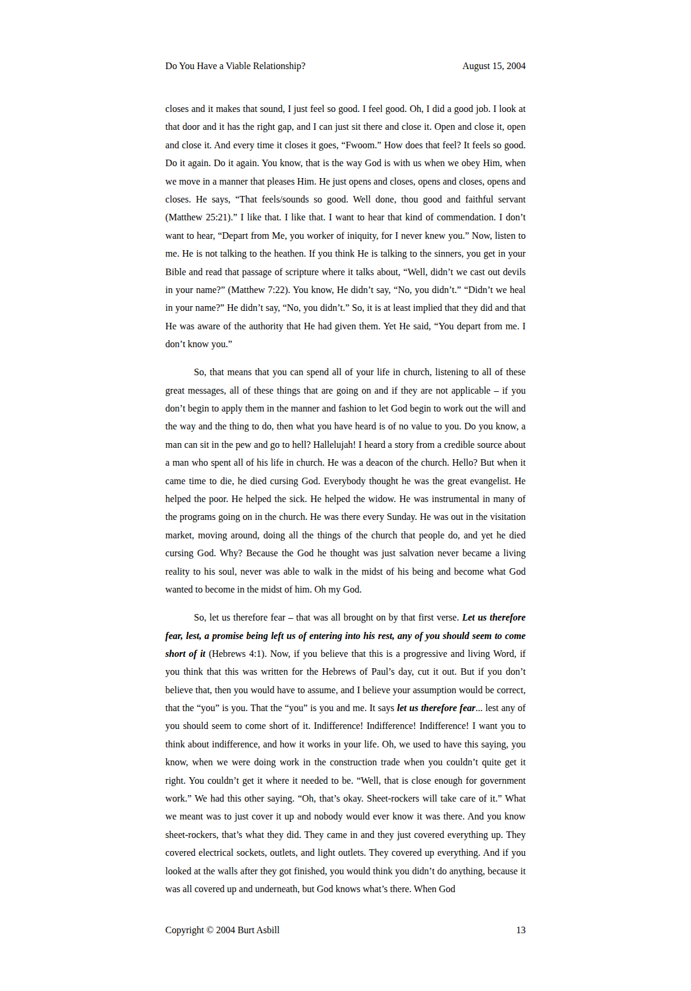Do You Have a Viable Relationship? August 15, 2004
closes and it makes that sound, I just feel so good. I feel good. Oh, I did a good job. I look at that door and it has the right gap, and I can just sit there and close it. Open and close it, open and close it. And every time it closes it goes, “Fwoom.” How does that feel? It feels so good. Do it again. Do it again. You know, that is the way God is with us when we obey Him, when we move in a manner that pleases Him. He just opens and closes, opens and closes, opens and closes. He says, “That feels/sounds so good. Well done, thou good and faithful servant (Matthew 25:21).” I like that. I like that. I want to hear that kind of commendation. I don’t want to hear, “Depart from Me, you worker of iniquity, for I never knew you.” Now, listen to me. He is not talking to the heathen. If you think He is talking to the sinners, you get in your Bible and read that passage of scripture where it talks about, “Well, didn’t we cast out devils in your name?” (Matthew 7:22). You know, He didn’t say, “No, you didn’t.” “Didn’t we heal in your name?” He didn’t say, “No, you didn’t.” So, it is at least implied that they did and that He was aware of the authority that He had given them. Yet He said, “You depart from me. I don’t know you.”
So, that means that you can spend all of your life in church, listening to all of these great messages, all of these things that are going on and if they are not applicable – if you don’t begin to apply them in the manner and fashion to let God begin to work out the will and the way and the thing to do, then what you have heard is of no value to you. Do you know, a man can sit in the pew and go to hell? Hallelujah! I heard a story from a credible source about a man who spent all of his life in church. He was a deacon of the church. Hello? But when it came time to die, he died cursing God. Everybody thought he was the great evangelist. He helped the poor. He helped the sick. He helped the widow. He was instrumental in many of the programs going on in the church. He was there every Sunday. He was out in the visitation market, moving around, doing all the things of the church that people do, and yet he died cursing God. Why? Because the God he thought was just salvation never became a living reality to his soul, never was able to walk in the midst of his being and become what God wanted to become in the midst of him. Oh my God.
So, let us therefore fear – that was all brought on by that first verse. Let us therefore fear, lest, a promise being left us of entering into his rest, any of you should seem to come short of it (Hebrews 4:1). Now, if you believe that this is a progressive and living Word, if you think that this was written for the Hebrews of Paul’s day, cut it out. But if you don’t believe that, then you would have to assume, and I believe your assumption would be correct, that the “you” is you. That the “you” is you and me. It says let us therefore fear... lest any of you should seem to come short of it. Indifference! Indifference! Indifference! I want you to think about indifference, and how it works in your life. Oh, we used to have this saying, you know, when we were doing work in the construction trade when you couldn’t quite get it right. You couldn’t get it where it needed to be. “Well, that is close enough for government work.” We had this other saying. “Oh, that’s okay. Sheet-rockers will take care of it.” What we meant was to just cover it up and nobody would ever know it was there. And you know sheet-rockers, that’s what they did. They came in and they just covered everything up. They covered electrical sockets, outlets, and light outlets. They covered up everything. And if you looked at the walls after they got finished, you would think you didn’t do anything, because it was all covered up and underneath, but God knows what’s there. When God
Copyright © 2004 Burt Asbill 13